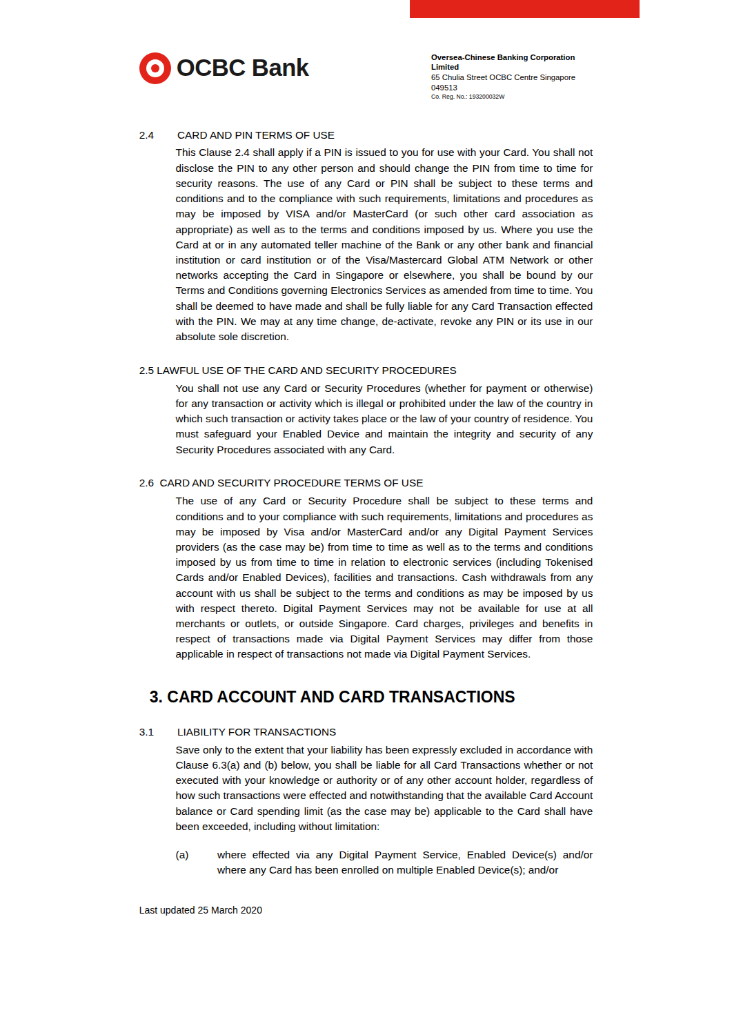OCBC Bank
Oversea-Chinese Banking Corporation Limited
65 Chulia Street OCBC Centre Singapore 049513
Co. Reg. No.: 193200032W
2.4 CARD AND PIN TERMS OF USE
This Clause 2.4 shall apply if a PIN is issued to you for use with your Card. You shall not disclose the PIN to any other person and should change the PIN from time to time for security reasons. The use of any Card or PIN shall be subject to these terms and conditions and to the compliance with such requirements, limitations and procedures as may be imposed by VISA and/or MasterCard (or such other card association as appropriate) as well as to the terms and conditions imposed by us. Where you use the Card at or in any automated teller machine of the Bank or any other bank and financial institution or card institution or of the Visa/Mastercard Global ATM Network or other networks accepting the Card in Singapore or elsewhere, you shall be bound by our Terms and Conditions governing Electronics Services as amended from time to time. You shall be deemed to have made and shall be fully liable for any Card Transaction effected with the PIN. We may at any time change, de-activate, revoke any PIN or its use in our absolute sole discretion.
2.5 LAWFUL USE OF THE CARD AND SECURITY PROCEDURES
You shall not use any Card or Security Procedures (whether for payment or otherwise) for any transaction or activity which is illegal or prohibited under the law of the country in which such transaction or activity takes place or the law of your country of residence. You must safeguard your Enabled Device and maintain the integrity and security of any Security Procedures associated with any Card.
2.6 CARD AND SECURITY PROCEDURE TERMS OF USE
The use of any Card or Security Procedure shall be subject to these terms and conditions and to your compliance with such requirements, limitations and procedures as may be imposed by Visa and/or MasterCard and/or any Digital Payment Services providers (as the case may be) from time to time as well as to the terms and conditions imposed by us from time to time in relation to electronic services (including Tokenised Cards and/or Enabled Devices), facilities and transactions. Cash withdrawals from any account with us shall be subject to the terms and conditions as may be imposed by us with respect thereto. Digital Payment Services may not be available for use at all merchants or outlets, or outside Singapore. Card charges, privileges and benefits in respect of transactions made via Digital Payment Services may differ from those applicable in respect of transactions not made via Digital Payment Services.
3. CARD ACCOUNT AND CARD TRANSACTIONS
3.1 LIABILITY FOR TRANSACTIONS
Save only to the extent that your liability has been expressly excluded in accordance with Clause 6.3(a) and (b) below, you shall be liable for all Card Transactions whether or not executed with your knowledge or authority or of any other account holder, regardless of how such transactions were effected and notwithstanding that the available Card Account balance or Card spending limit (as the case may be) applicable to the Card shall have been exceeded, including without limitation:
(a) where effected via any Digital Payment Service, Enabled Device(s) and/or where any Card has been enrolled on multiple Enabled Device(s); and/or
Last updated 25 March 2020